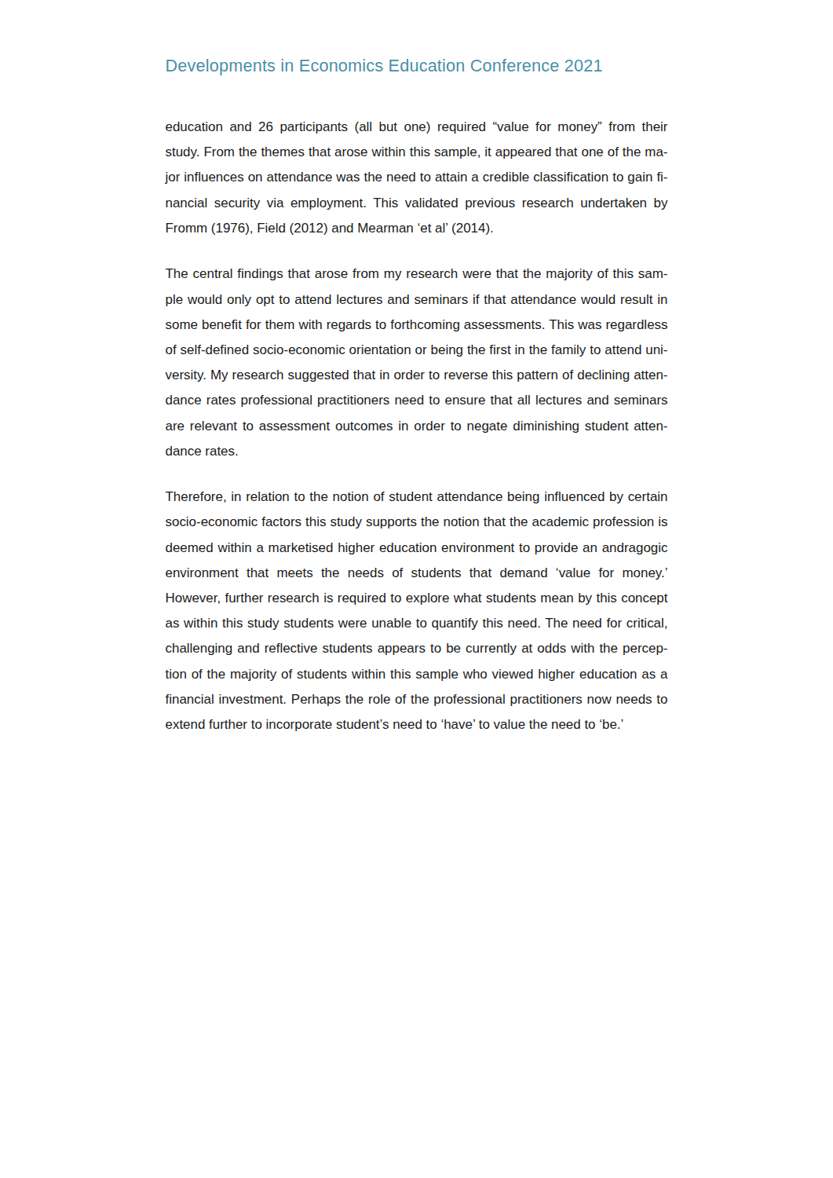Developments in Economics Education Conference 2021
education and 26 participants (all but one) required “value for money” from their study. From the themes that arose within this sample, it appeared that one of the major influences on attendance was the need to attain a credible classification to gain financial security via employment. This validated previous research undertaken by Fromm (1976), Field (2012) and Mearman ‘et al’ (2014).
The central findings that arose from my research were that the majority of this sample would only opt to attend lectures and seminars if that attendance would result in some benefit for them with regards to forthcoming assessments. This was regardless of self-defined socio-economic orientation or being the first in the family to attend university. My research suggested that in order to reverse this pattern of declining attendance rates professional practitioners need to ensure that all lectures and seminars are relevant to assessment outcomes in order to negate diminishing student attendance rates.
Therefore, in relation to the notion of student attendance being influenced by certain socio-economic factors this study supports the notion that the academic profession is deemed within a marketised higher education environment to provide an andragogic environment that meets the needs of students that demand ‘value for money.’ However, further research is required to explore what students mean by this concept as within this study students were unable to quantify this need. The need for critical, challenging and reflective students appears to be currently at odds with the perception of the majority of students within this sample who viewed higher education as a financial investment. Perhaps the role of the professional practitioners now needs to extend further to incorporate student’s need to ‘have’ to value the need to ‘be.’